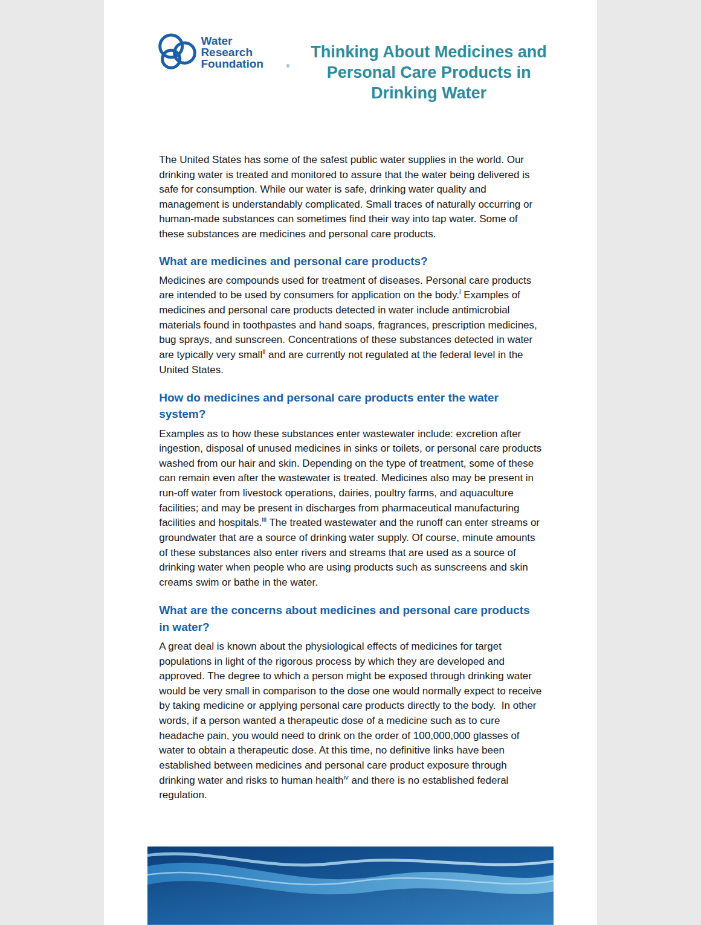Water Research Foundation Water Research Foundation ®
Thinking About Medicines and Personal Care Products in Drinking Water
The United States has some of the safest public water supplies in the world. Our drinking water is treated and monitored to assure that the water being delivered is safe for consumption. While our water is safe, drinking water quality and management is understandably complicated. Small traces of naturally occurring or human-made substances can sometimes find their way into tap water. Some of these substances are medicines and personal care products.
What are medicines and personal care products?
Medicines are compounds used for treatment of diseases. Personal care products are intended to be used by consumers for application on the body.i Examples of medicines and personal care products detected in water include antimicrobial materials found in toothpastes and hand soaps, fragrances, prescription medicines, bug sprays, and sunscreen. Concentrations of these substances detected in water are typically very smallii and are currently not regulated at the federal level in the United States.
How do medicines and personal care products enter the water system?
Examples as to how these substances enter wastewater include: excretion after ingestion, disposal of unused medicines in sinks or toilets, or personal care products washed from our hair and skin. Depending on the type of treatment, some of these can remain even after the wastewater is treated. Medicines also may be present in run-off water from livestock operations, dairies, poultry farms, and aquaculture facilities; and may be present in discharges from pharmaceutical manufacturing facilities and hospitals.iii The treated wastewater and the runoff can enter streams or groundwater that are a source of drinking water supply. Of course, minute amounts of these substances also enter rivers and streams that are used as a source of drinking water when people who are using products such as sunscreens and skin creams swim or bathe in the water.
What are the concerns about medicines and personal care products in water?
A great deal is known about the physiological effects of medicines for target populations in light of the rigorous process by which they are developed and approved. The degree to which a person might be exposed through drinking water would be very small in comparison to the dose one would normally expect to receive by taking medicine or applying personal care products directly to the body. In other words, if a person wanted a therapeutic dose of a medicine such as to cure headache pain, you would need to drink on the order of 100,000,000 glasses of water to obtain a therapeutic dose. At this time, no definitive links have been established between medicines and personal care product exposure through drinking water and risks to human healthiv and there is no established federal regulation.